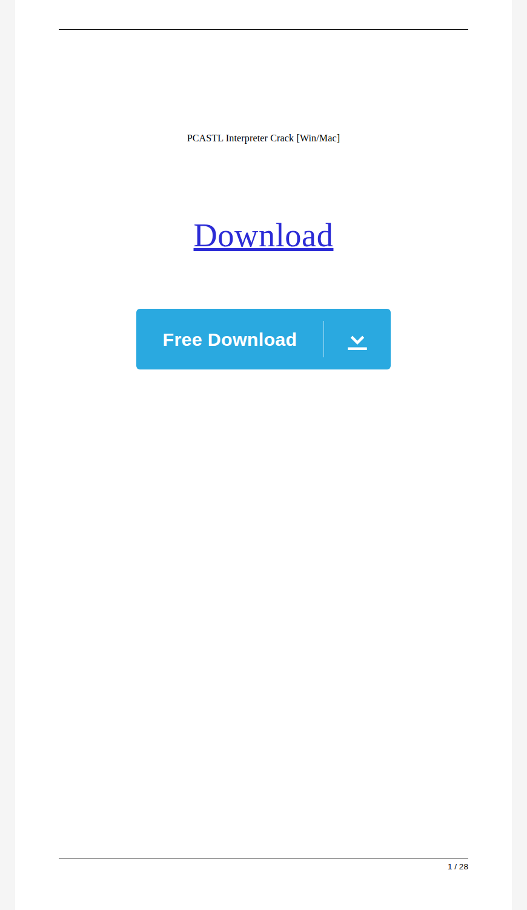PCASTL Interpreter Crack [Win/Mac]
Download
Free Download
1 / 28